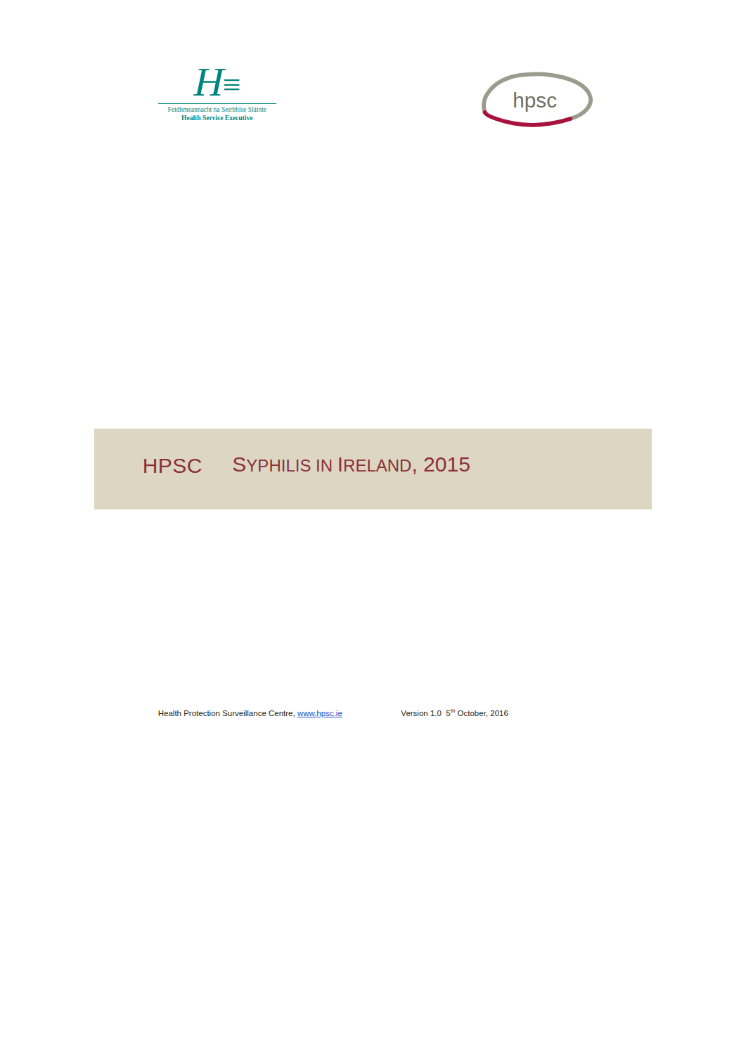H≡
Feidhmeannacht na Seirbhíse Sláinte
Health Service Executive
hpsc
HPSC
SYPHILIS IN IRELAND, 2015
Health Protection Surveillance Centre, www.hpsc.ie Version 1.0 5th October, 2016